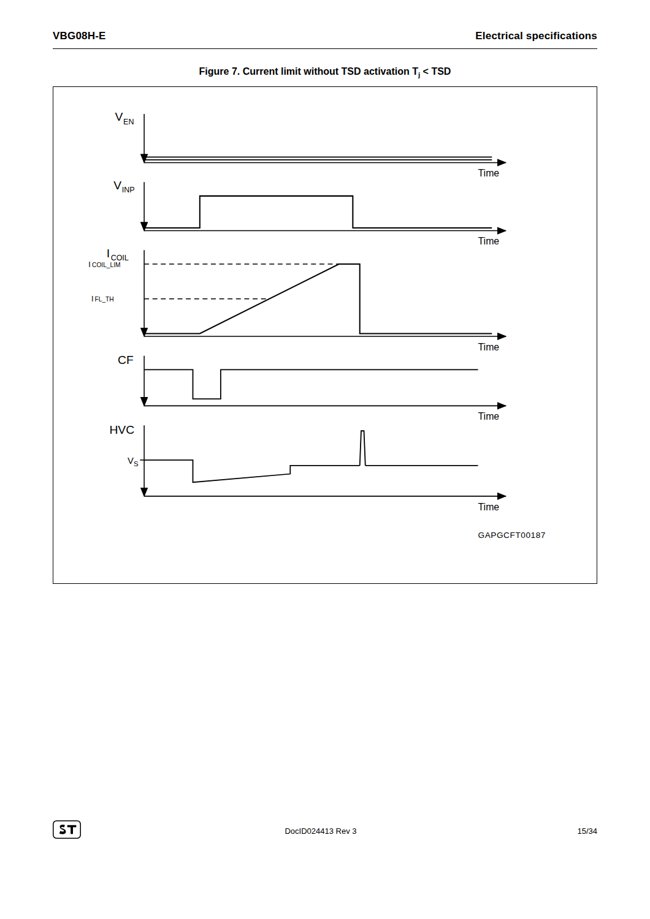VBG08H-E
Electrical specifications
Figure 7. Current limit without TSD activation Tj < TSD
V EN Time V INP Time I COIL I COIL_LIM I FL_TH Time CF Time HVC V S Time GAPGCFT00187
DocID024413 Rev 3
15/34